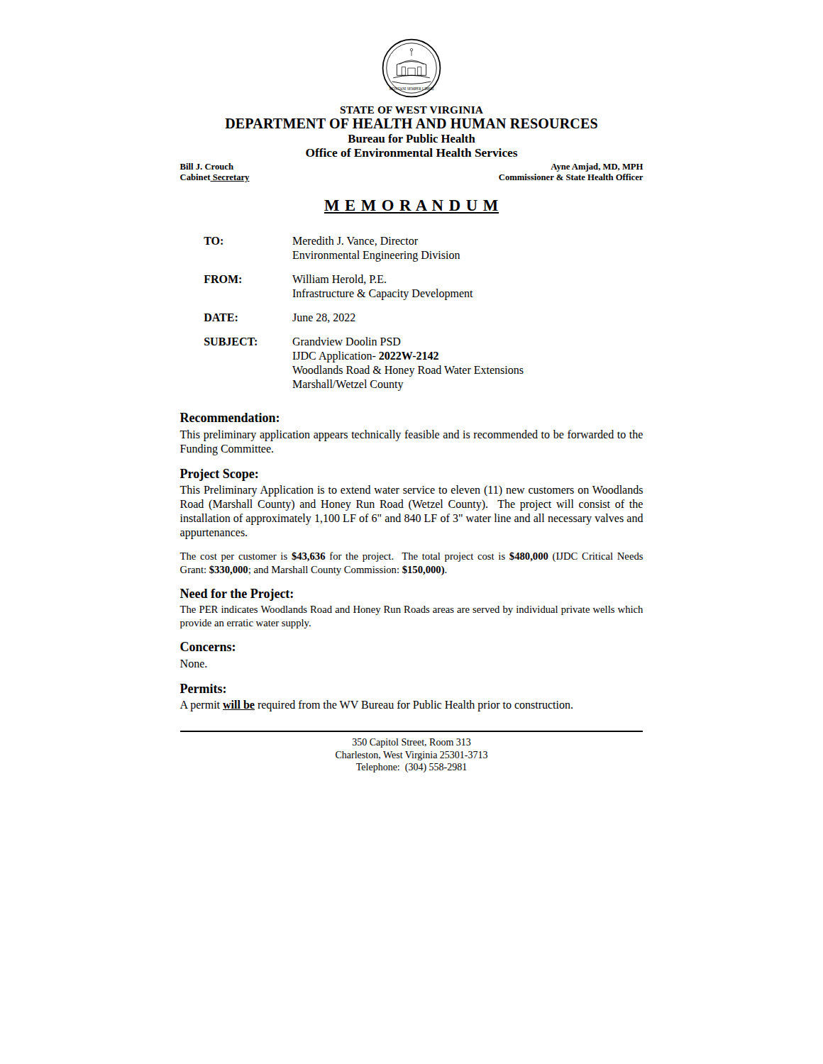MONTANI SEMPER LIBERI
STATE OF WEST VIRGINIA
DEPARTMENT OF HEALTH AND HUMAN RESOURCES
Bureau for Public Health
Office of Environmental Health Services
| Bill J. Crouch Cabinet Secretary | Ayne Amjad, MD, MPH Commissioner & State Health Officer |
M E M O R A N D U M
| TO: | Meredith J. Vance, Director Environmental Engineering Division |
| FROM: | William Herold, P.E. Infrastructure & Capacity Development |
| DATE: | June 28, 2022 |
| SUBJECT: | Grandview Doolin PSD IJDC Application- 2022W-2142 Woodlands Road & Honey Road Water Extensions Marshall/Wetzel County |
Recommendation:
This preliminary application appears technically feasible and is recommended to be forwarded to the Funding Committee.
Project Scope:
This Preliminary Application is to extend water service to eleven (11) new customers on Woodlands Road (Marshall County) and Honey Run Road (Wetzel County). The project will consist of the installation of approximately 1,100 LF of 6" and 840 LF of 3" water line and all necessary valves and appurtenances.
The cost per customer is $43,636 for the project. The total project cost is $480,000 (IJDC Critical Needs Grant: $330,000; and Marshall County Commission: $150,000).
Need for the Project:
The PER indicates Woodlands Road and Honey Run Roads areas are served by individual private wells which provide an erratic water supply.
Concerns:
None.
Permits:
A permit will be required from the WV Bureau for Public Health prior to construction.
350 Capitol Street, Room 313
Charleston, West Virginia 25301-3713
Telephone: (304) 558-2981